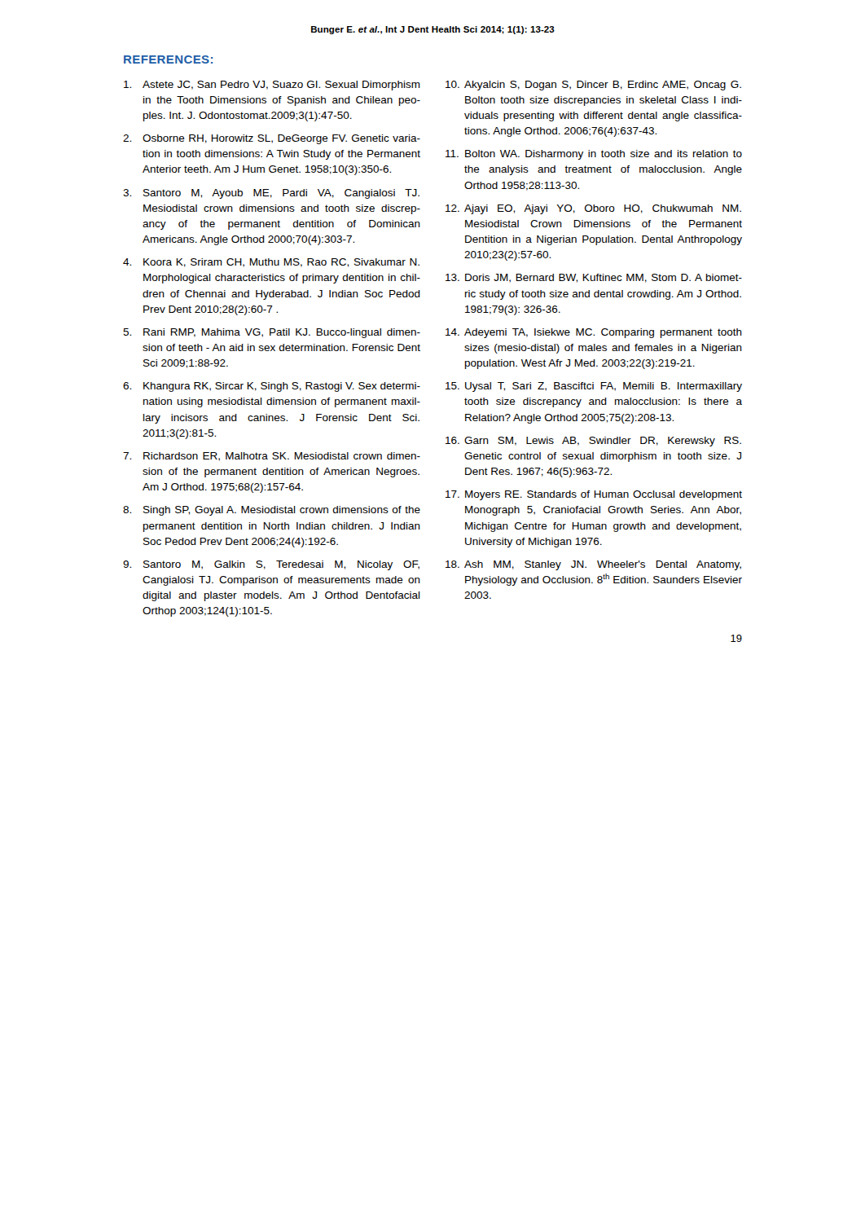Bunger E. et al., Int J Dent Health Sci 2014; 1(1): 13-23
REFERENCES:
Astete JC, San Pedro VJ, Suazo GI. Sexual Dimorphism in the Tooth Dimensions of Spanish and Chilean peoples. Int. J. Odontostomat.2009;3(1):47-50.
Osborne RH, Horowitz SL, DeGeorge FV. Genetic variation in tooth dimensions: A Twin Study of the Permanent Anterior teeth. Am J Hum Genet. 1958;10(3):350-6.
Santoro M, Ayoub ME, Pardi VA, Cangialosi TJ. Mesiodistal crown dimensions and tooth size discrepancy of the permanent dentition of Dominican Americans. Angle Orthod 2000;70(4):303-7.
Koora K, Sriram CH, Muthu MS, Rao RC, Sivakumar N. Morphological characteristics of primary dentition in children of Chennai and Hyderabad. J Indian Soc Pedod Prev Dent 2010;28(2):60-7 .
Rani RMP, Mahima VG, Patil KJ. Bucco-lingual dimension of teeth - An aid in sex determination. Forensic Dent Sci 2009;1:88-92.
Khangura RK, Sircar K, Singh S, Rastogi V. Sex determination using mesiodistal dimension of permanent maxillary incisors and canines. J Forensic Dent Sci. 2011;3(2):81-5.
Richardson ER, Malhotra SK. Mesiodistal crown dimension of the permanent dentition of American Negroes. Am J Orthod. 1975;68(2):157-64.
Singh SP, Goyal A. Mesiodistal crown dimensions of the permanent dentition in North Indian children. J Indian Soc Pedod Prev Dent 2006;24(4):192-6.
Santoro M, Galkin S, Teredesai M, Nicolay OF, Cangialosi TJ. Comparison of measurements made on digital and plaster models. Am J Orthod Dentofacial Orthop 2003;124(1):101-5.
Akyalcin S, Dogan S, Dincer B, Erdinc AME, Oncag G. Bolton tooth size discrepancies in skeletal Class I individuals presenting with different dental angle classifications. Angle Orthod. 2006;76(4):637-43.
Bolton WA. Disharmony in tooth size and its relation to the analysis and treatment of malocclusion. Angle Orthod 1958;28:113-30.
Ajayi EO, Ajayi YO, Oboro HO, Chukwumah NM. Mesiodistal Crown Dimensions of the Permanent Dentition in a Nigerian Population. Dental Anthropology 2010;23(2):57-60.
Doris JM, Bernard BW, Kuftinec MM, Stom D. A biometric study of tooth size and dental crowding. Am J Orthod. 1981;79(3): 326-36.
Adeyemi TA, Isiekwe MC. Comparing permanent tooth sizes (mesio-distal) of males and females in a Nigerian population. West Afr J Med. 2003;22(3):219-21.
Uysal T, Sari Z, Basciftci FA, Memili B. Intermaxillary tooth size discrepancy and malocclusion: Is there a Relation? Angle Orthod 2005;75(2):208-13.
Garn SM, Lewis AB, Swindler DR, Kerewsky RS. Genetic control of sexual dimorphism in tooth size. J Dent Res. 1967; 46(5):963-72.
Moyers RE. Standards of Human Occlusal development Monograph 5, Craniofacial Growth Series. Ann Abor, Michigan Centre for Human growth and development, University of Michigan 1976.
Ash MM, Stanley JN. Wheeler's Dental Anatomy, Physiology and Occlusion. 8th Edition. Saunders Elsevier 2003.
19